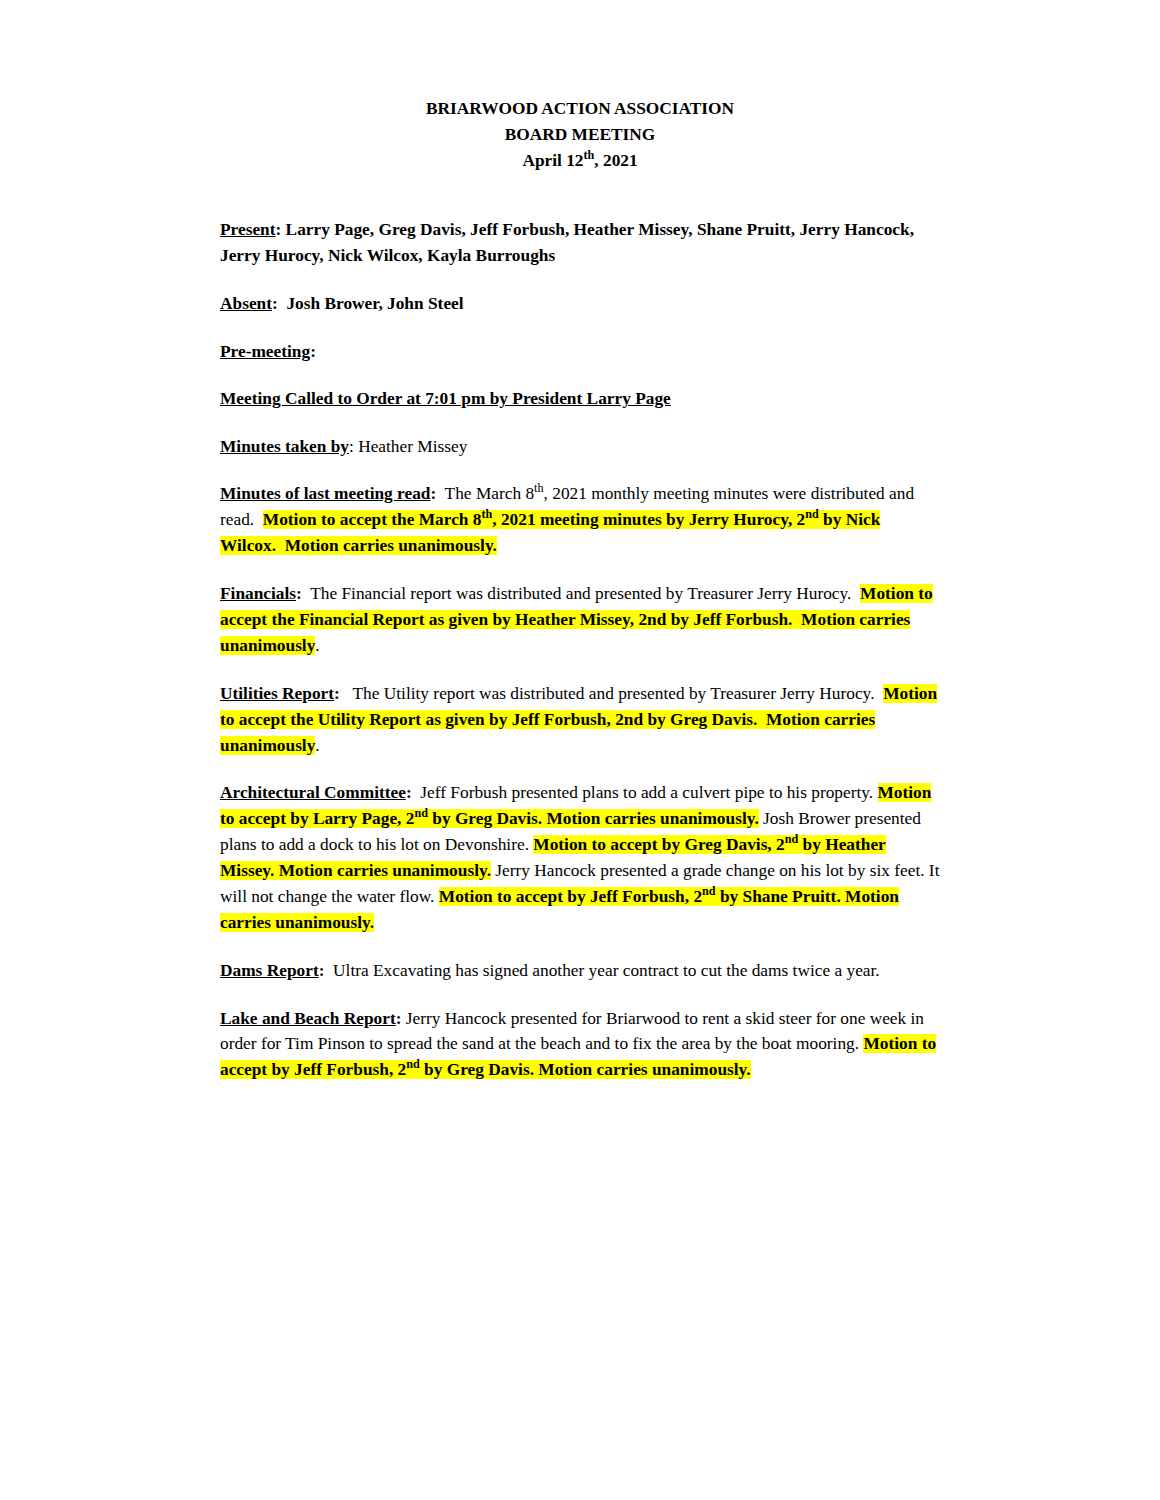BRIARWOOD ACTION ASSOCIATION BOARD MEETING April 12th, 2021
Present: Larry Page, Greg Davis, Jeff Forbush, Heather Missey, Shane Pruitt, Jerry Hancock, Jerry Hurocy, Nick Wilcox, Kayla Burroughs
Absent: Josh Brower, John Steel
Pre-meeting:
Meeting Called to Order at 7:01 pm by President Larry Page
Minutes taken by: Heather Missey
Minutes of last meeting read: The March 8th, 2021 monthly meeting minutes were distributed and read. Motion to accept the March 8th, 2021 meeting minutes by Jerry Hurocy, 2nd by Nick Wilcox. Motion carries unanimously.
Financials: The Financial report was distributed and presented by Treasurer Jerry Hurocy. Motion to accept the Financial Report as given by Heather Missey, 2nd by Jeff Forbush. Motion carries unanimously.
Utilities Report: The Utility report was distributed and presented by Treasurer Jerry Hurocy. Motion to accept the Utility Report as given by Jeff Forbush, 2nd by Greg Davis. Motion carries unanimously.
Architectural Committee: Jeff Forbush presented plans to add a culvert pipe to his property. Motion to accept by Larry Page, 2nd by Greg Davis. Motion carries unanimously. Josh Brower presented plans to add a dock to his lot on Devonshire. Motion to accept by Greg Davis, 2nd by Heather Missey. Motion carries unanimously. Jerry Hancock presented a grade change on his lot by six feet. It will not change the water flow. Motion to accept by Jeff Forbush, 2nd by Shane Pruitt. Motion carries unanimously.
Dams Report: Ultra Excavating has signed another year contract to cut the dams twice a year.
Lake and Beach Report: Jerry Hancock presented for Briarwood to rent a skid steer for one week in order for Tim Pinson to spread the sand at the beach and to fix the area by the boat mooring. Motion to accept by Jeff Forbush, 2nd by Greg Davis. Motion carries unanimously.